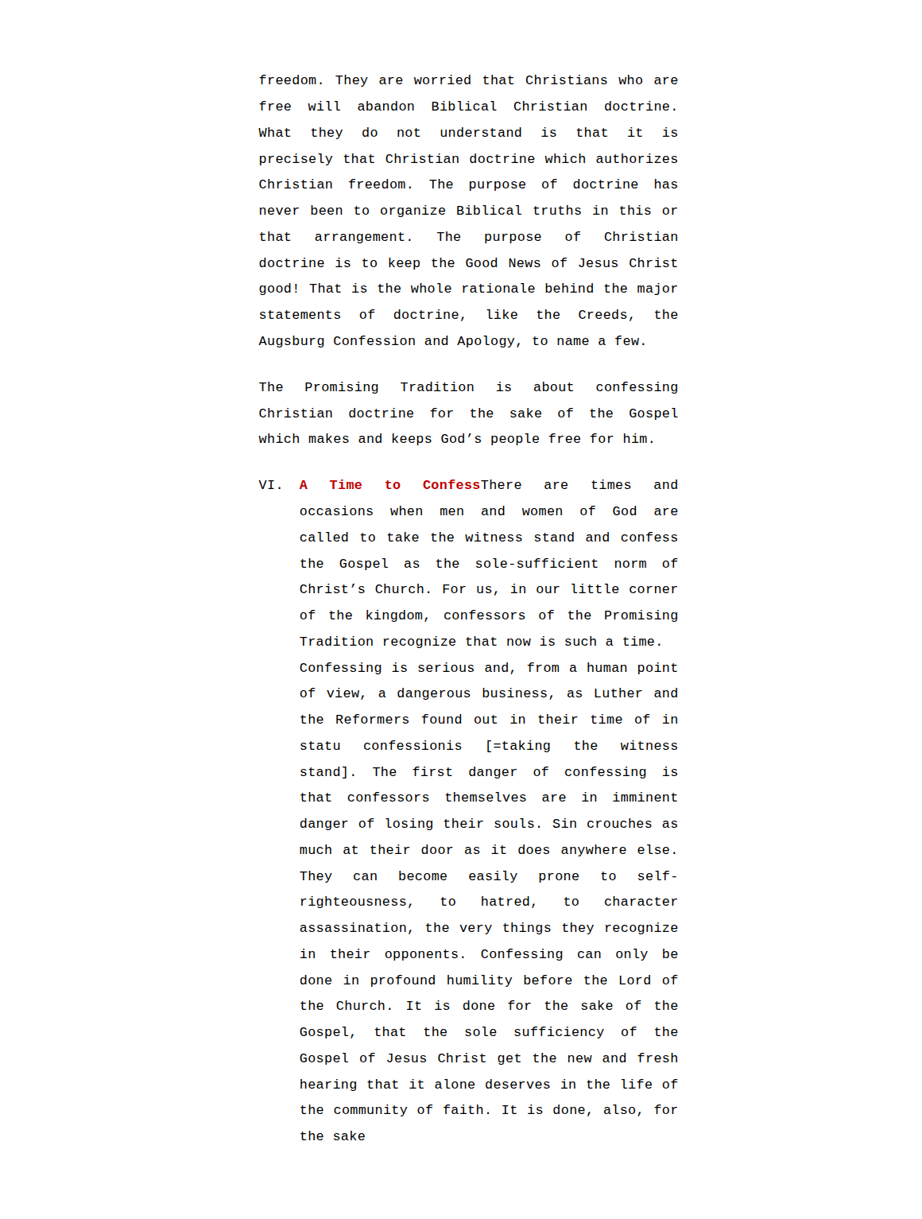freedom. They are worried that Christians who are free will abandon Biblical Christian doctrine. What they do not understand is that it is precisely that Christian doctrine which authorizes Christian freedom. The purpose of doctrine has never been to organize Biblical truths in this or that arrangement. The purpose of Christian doctrine is to keep the Good News of Jesus Christ good! That is the whole rationale behind the major statements of doctrine, like the Creeds, the Augsburg Confession and Apology, to name a few.
The Promising Tradition is about confessing Christian doctrine for the sake of the Gospel which makes and keeps God’s people free for him.
VI.
A Time to Confess There are times and occasions when men and women of God are called to take the witness stand and confess the Gospel as the sole-sufficient norm of Christ’s Church. For us, in our little corner of the kingdom, confessors of the Promising Tradition recognize that now is such a time.
Confessing is serious and, from a human point of view, a dangerous business, as Luther and the Reformers found out in their time of in statu confessionis [=taking the witness stand]. The first danger of confessing is that confessors themselves are in imminent danger of losing their souls. Sin crouches as much at their door as it does anywhere else. They can become easily prone to self-righteousness, to hatred, to character assassination, the very things they recognize in their opponents. Confessing can only be done in profound humility before the Lord of the Church. It is done for the sake of the Gospel, that the sole sufficiency of the Gospel of Jesus Christ get the new and fresh hearing that it alone deserves in the life of the community of faith. It is done, also, for the sake